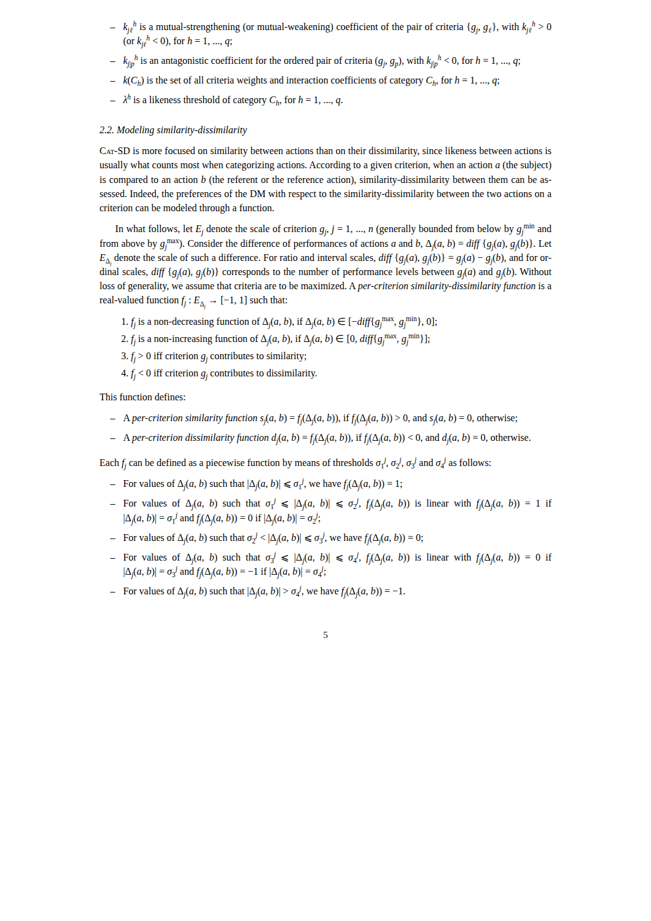kjℓh is a mutual-strengthening (or mutual-weakening) coefficient of the pair of criteria {gj, gℓ}, with kjℓh > 0 (or kjℓh < 0), for h = 1, ..., q;
kj|ph is an antagonistic coefficient for the ordered pair of criteria (gj, gp), with kj|ph < 0, for h = 1, ..., q;
k(Ch) is the set of all criteria weights and interaction coefficients of category Ch, for h = 1, ..., q;
λh is a likeness threshold of category Ch, for h = 1, ..., q.
2.2. Modeling similarity-dissimilarity
Cat-SD is more focused on similarity between actions than on their dissimilarity, since likeness between actions is usually what counts most when categorizing actions. According to a given criterion, when an action a (the subject) is compared to an action b (the referent or the reference action), similarity-dissimilarity between them can be assessed. Indeed, the preferences of the DM with respect to the similarity-dissimilarity between the two actions on a criterion can be modeled through a function.
In what follows, let Ej denote the scale of criterion gj, j = 1, ..., n (generally bounded from below by gjmin and from above by gjmax). Consider the difference of performances of actions a and b, Δj(a, b) = diff {gj(a), gj(b)}. Let EΔj denote the scale of such a difference. For ratio and interval scales, diff {gj(a), gj(b)} = gj(a) − gj(b), and for ordinal scales, diff {gj(a), gj(b)} corresponds to the number of performance levels between gj(a) and gj(b). Without loss of generality, we assume that criteria are to be maximized. A per-criterion similarity-dissimilarity function is a real-valued function fj : EΔj → [−1, 1] such that:
fj is a non-decreasing function of Δj(a, b), if Δj(a, b) ∈ [−diff{gjmax, gjmin}, 0];
fj is a non-increasing function of Δj(a, b), if Δj(a, b) ∈ [0, diff{gjmax, gjmin}];
fj > 0 iff criterion gj contributes to similarity;
fj < 0 iff criterion gj contributes to dissimilarity.
This function defines:
A per-criterion similarity function sj(a, b) = fj(Δj(a, b)), if fj(Δj(a, b)) > 0, and sj(a, b) = 0, otherwise;
A per-criterion dissimilarity function dj(a, b) = fj(Δj(a, b)), if fj(Δj(a, b)) < 0, and dj(a, b) = 0, otherwise.
Each fj can be defined as a piecewise function by means of thresholds σ1j, σ2j, σ3j and σ4j as follows:
For values of Δj(a, b) such that |Δj(a, b)| ⩽ σ1j, we have fj(Δj(a, b)) = 1;
For values of Δj(a, b) such that σ1j ⩽ |Δj(a, b)| ⩽ σ2j, fj(Δj(a, b)) is linear with fj(Δj(a, b)) = 1 if |Δj(a, b)| = σ1j and fj(Δj(a, b)) = 0 if |Δj(a, b)| = σ2j;
For values of Δj(a, b) such that σ2j < |Δj(a, b)| ⩽ σ3j, we have fj(Δj(a, b)) = 0;
For values of Δj(a, b) such that σ3j ⩽ |Δj(a, b)| ⩽ σ4j, fj(Δj(a, b)) is linear with fj(Δj(a, b)) = 0 if |Δj(a, b)| = σ3j and fj(Δj(a, b)) = −1 if |Δj(a, b)| = σ4j;
For values of Δj(a, b) such that |Δj(a, b)| > σ4j, we have fj(Δj(a, b)) = −1.
5